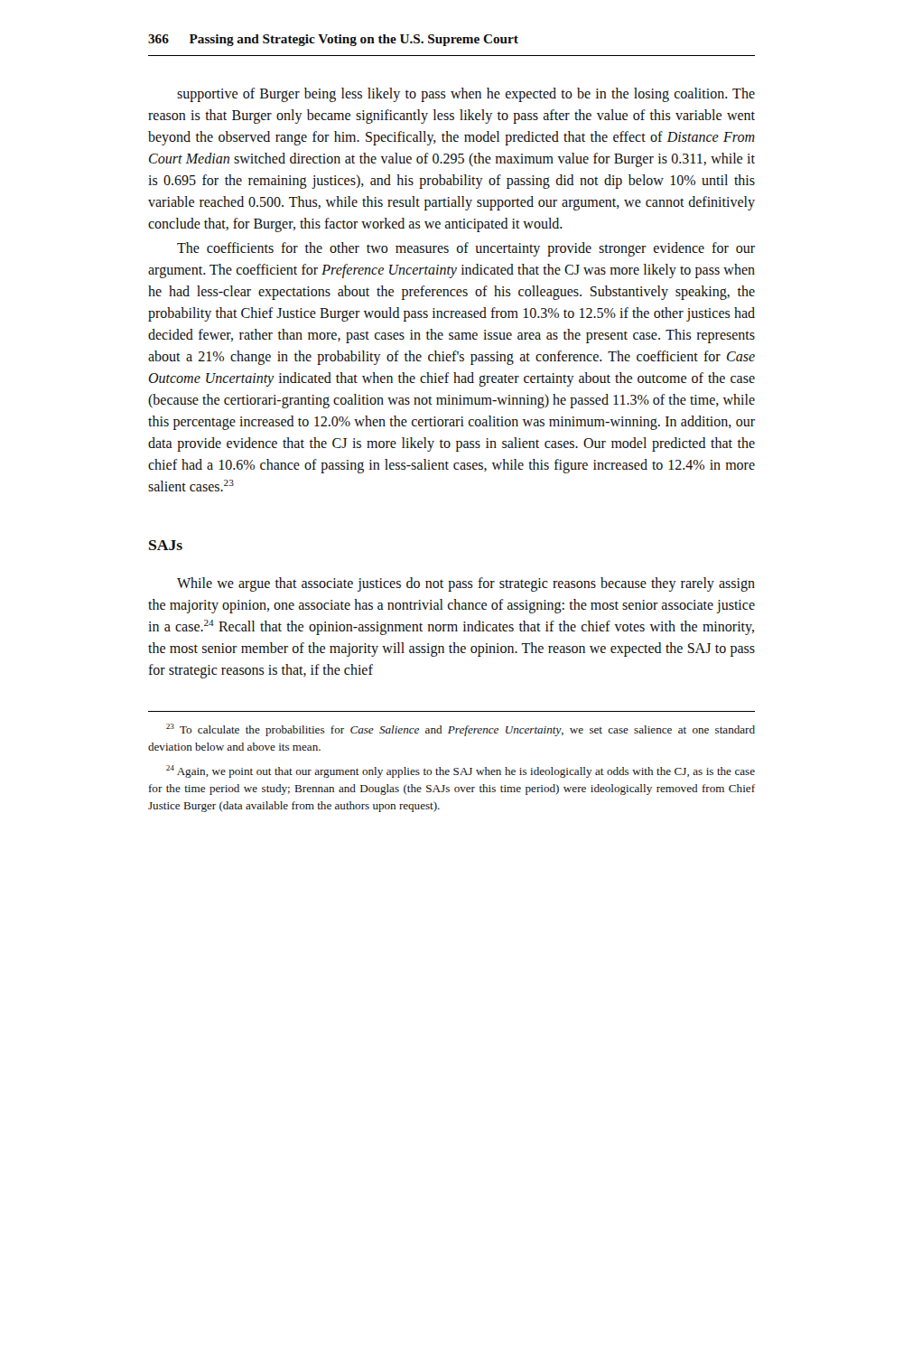366 Passing and Strategic Voting on the U.S. Supreme Court
supportive of Burger being less likely to pass when he expected to be in the losing coalition. The reason is that Burger only became significantly less likely to pass after the value of this variable went beyond the observed range for him. Specifically, the model predicted that the effect of Distance From Court Median switched direction at the value of 0.295 (the maximum value for Burger is 0.311, while it is 0.695 for the remaining justices), and his probability of passing did not dip below 10% until this variable reached 0.500. Thus, while this result partially supported our argument, we cannot definitively conclude that, for Burger, this factor worked as we anticipated it would.
The coefficients for the other two measures of uncertainty provide stronger evidence for our argument. The coefficient for Preference Uncertainty indicated that the CJ was more likely to pass when he had less-clear expectations about the preferences of his colleagues. Substantively speaking, the probability that Chief Justice Burger would pass increased from 10.3% to 12.5% if the other justices had decided fewer, rather than more, past cases in the same issue area as the present case. This represents about a 21% change in the probability of the chief's passing at conference. The coefficient for Case Outcome Uncertainty indicated that when the chief had greater certainty about the outcome of the case (because the certiorari-granting coalition was not minimum-winning) he passed 11.3% of the time, while this percentage increased to 12.0% when the certiorari coalition was minimum-winning. In addition, our data provide evidence that the CJ is more likely to pass in salient cases. Our model predicted that the chief had a 10.6% chance of passing in less-salient cases, while this figure increased to 12.4% in more salient cases.23
SAJs
While we argue that associate justices do not pass for strategic reasons because they rarely assign the majority opinion, one associate has a nontrivial chance of assigning: the most senior associate justice in a case.24 Recall that the opinion-assignment norm indicates that if the chief votes with the minority, the most senior member of the majority will assign the opinion. The reason we expected the SAJ to pass for strategic reasons is that, if the chief
23 To calculate the probabilities for Case Salience and Preference Uncertainty, we set case salience at one standard deviation below and above its mean.
24 Again, we point out that our argument only applies to the SAJ when he is ideologically at odds with the CJ, as is the case for the time period we study; Brennan and Douglas (the SAJs over this time period) were ideologically removed from Chief Justice Burger (data available from the authors upon request).